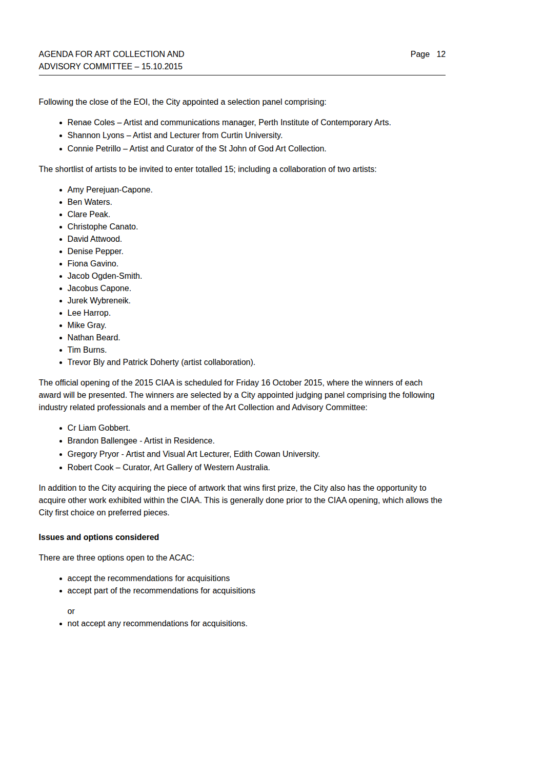| AGENDA FOR ART COLLECTION AND ADVISORY COMMITTEE – 15.10.2015 | Page 12 |
Following the close of the EOI, the City appointed a selection panel comprising:
Renae Coles – Artist and communications manager, Perth Institute of Contemporary Arts.
Shannon Lyons – Artist and Lecturer from Curtin University.
Connie Petrillo – Artist and Curator of the St John of God Art Collection.
The shortlist of artists to be invited to enter totalled 15; including a collaboration of two artists:
Amy Perejuan-Capone.
Ben Waters.
Clare Peak.
Christophe Canato.
David Attwood.
Denise Pepper.
Fiona Gavino.
Jacob Ogden-Smith.
Jacobus Capone.
Jurek Wybreneik.
Lee Harrop.
Mike Gray.
Nathan Beard.
Tim Burns.
Trevor Bly and Patrick Doherty (artist collaboration).
The official opening of the 2015 CIAA is scheduled for Friday 16 October 2015, where the winners of each award will be presented. The winners are selected by a City appointed judging panel comprising the following industry related professionals and a member of the Art Collection and Advisory Committee:
Cr Liam Gobbert.
Brandon Ballengee - Artist in Residence.
Gregory Pryor - Artist and Visual Art Lecturer, Edith Cowan University.
Robert Cook – Curator, Art Gallery of Western Australia.
In addition to the City acquiring the piece of artwork that wins first prize, the City also has the opportunity to acquire other work exhibited within the CIAA. This is generally done prior to the CIAA opening, which allows the City first choice on preferred pieces.
Issues and options considered
There are three options open to the ACAC:
accept the recommendations for acquisitions
accept part of the recommendations for acquisitions
or
not accept any recommendations for acquisitions.